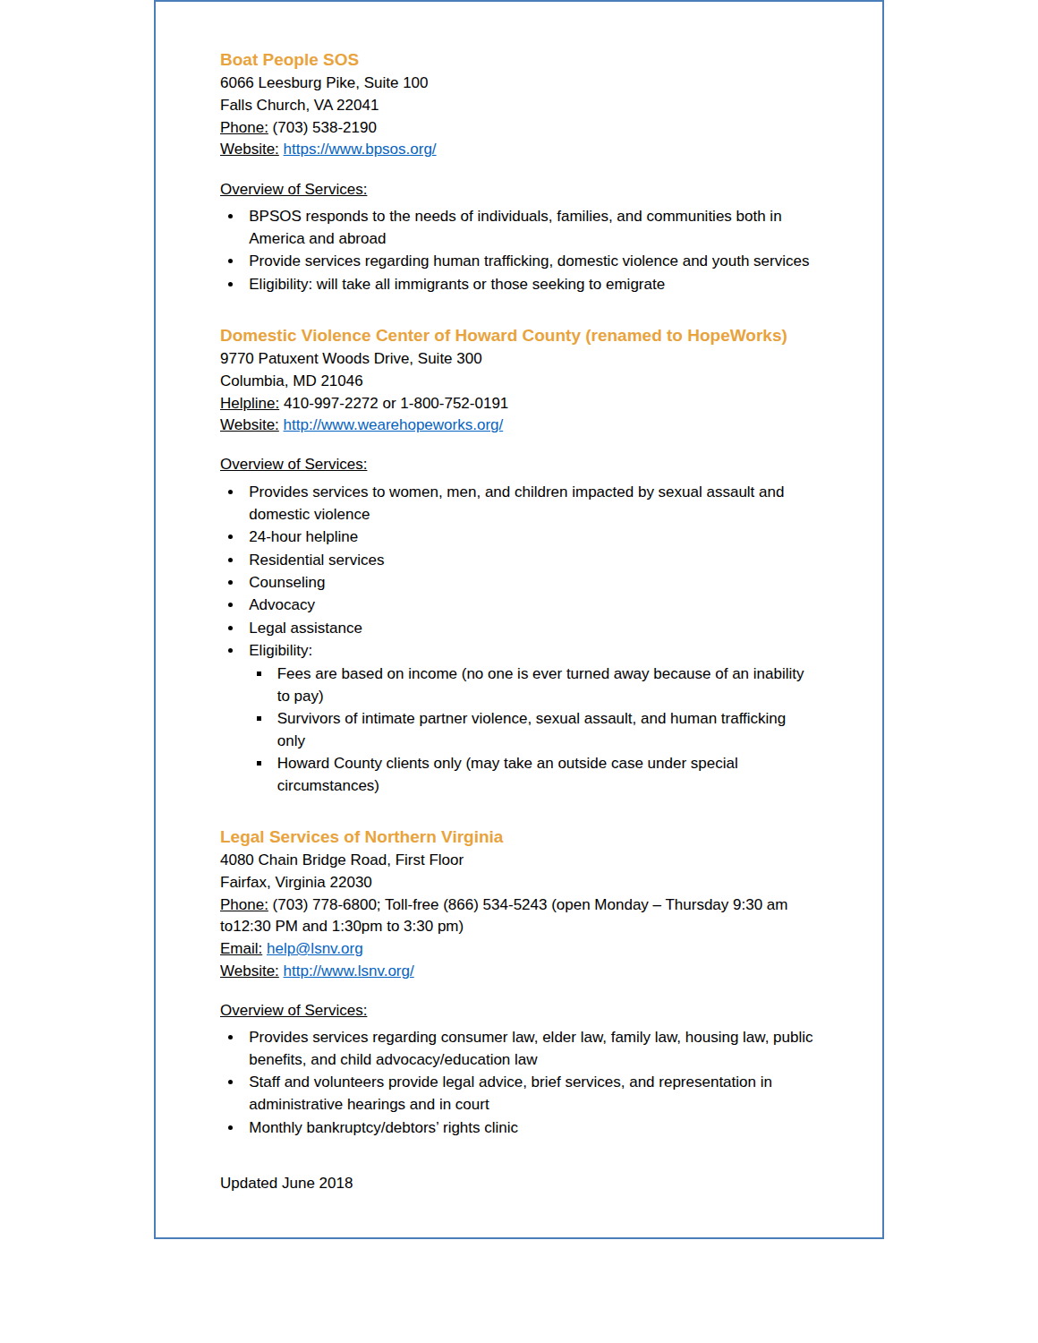Boat People SOS
6066 Leesburg Pike, Suite 100
Falls Church, VA 22041
Phone: (703) 538-2190
Website: https://www.bpsos.org/
Overview of Services:
BPSOS responds to the needs of individuals, families, and communities both in America and abroad
Provide services regarding human trafficking, domestic violence and youth services
Eligibility: will take all immigrants or those seeking to emigrate
Domestic Violence Center of Howard County (renamed to HopeWorks)
9770 Patuxent Woods Drive, Suite 300
Columbia, MD 21046
Helpline: 410-997-2272 or 1-800-752-0191
Website: http://www.wearehopeworks.org/
Overview of Services:
Provides services to women, men, and children impacted by sexual assault and domestic violence
24-hour helpline
Residential services
Counseling
Advocacy
Legal assistance
Eligibility:
Fees are based on income (no one is ever turned away because of an inability to pay)
Survivors of intimate partner violence, sexual assault, and human trafficking only
Howard County clients only (may take an outside case under special circumstances)
Legal Services of Northern Virginia
4080 Chain Bridge Road, First Floor
Fairfax, Virginia 22030
Phone: (703) 778-6800; Toll-free (866) 534-5243 (open Monday – Thursday 9:30 am to12:30 PM and 1:30pm to 3:30 pm)
Email: help@lsnv.org
Website: http://www.lsnv.org/
Overview of Services:
Provides services regarding consumer law, elder law, family law, housing law, public benefits, and child advocacy/education law
Staff and volunteers provide legal advice, brief services, and representation in administrative hearings and in court
Monthly bankruptcy/debtors’ rights clinic
Updated June 2018